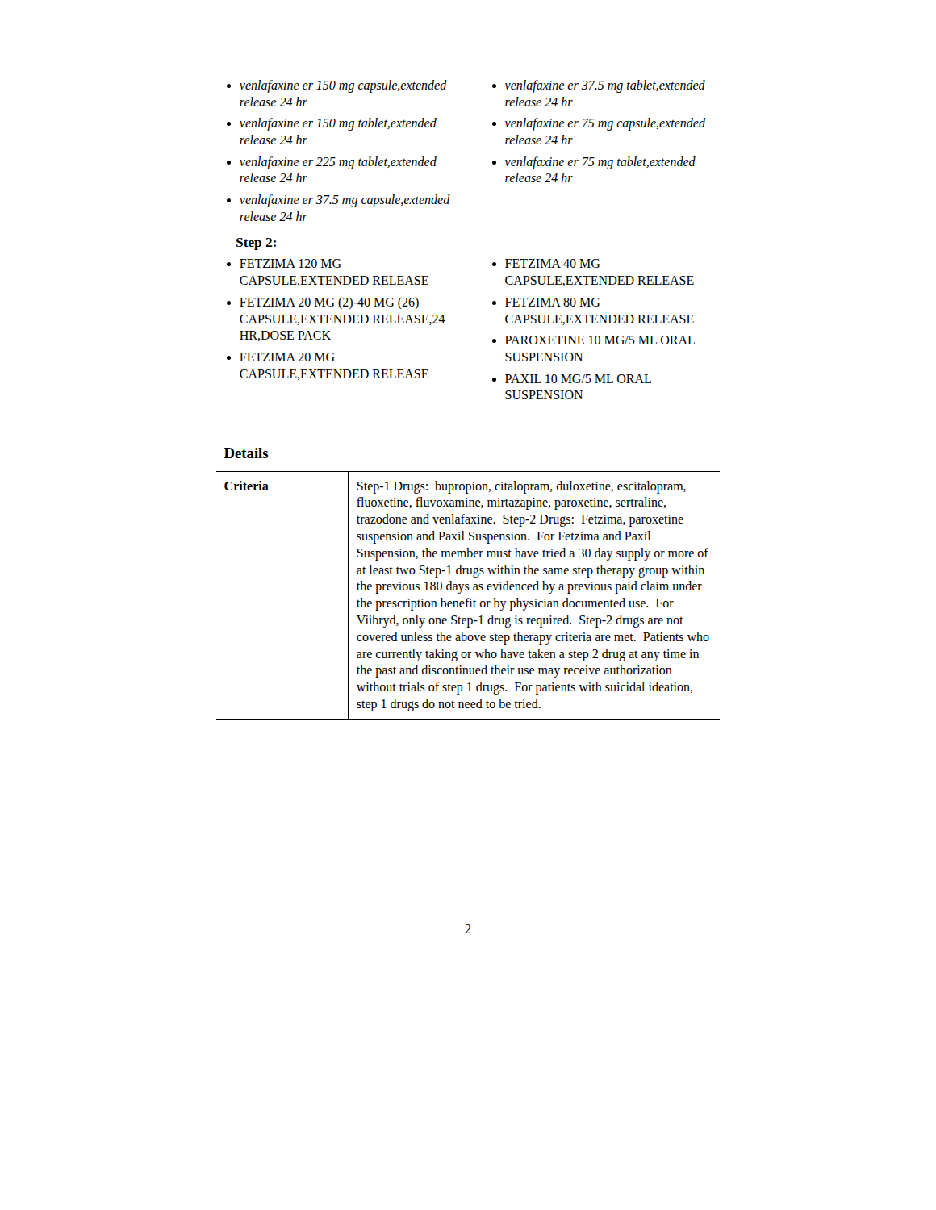venlafaxine er 150 mg capsule,extended release 24 hr
venlafaxine er 150 mg tablet,extended release 24 hr
venlafaxine er 225 mg tablet,extended release 24 hr
venlafaxine er 37.5 mg capsule,extended release 24 hr
venlafaxine er 37.5 mg tablet,extended release 24 hr
venlafaxine er 75 mg capsule,extended release 24 hr
venlafaxine er 75 mg tablet,extended release 24 hr
Step 2:
FETZIMA 120 MG CAPSULE,EXTENDED RELEASE
FETZIMA 20 MG (2)-40 MG (26) CAPSULE,EXTENDED RELEASE,24 HR,DOSE PACK
FETZIMA 20 MG CAPSULE,EXTENDED RELEASE
FETZIMA 40 MG CAPSULE,EXTENDED RELEASE
FETZIMA 80 MG CAPSULE,EXTENDED RELEASE
PAROXETINE 10 MG/5 ML ORAL SUSPENSION
PAXIL 10 MG/5 ML ORAL SUSPENSION
Details
| Criteria | Step-1 Drugs: bupropion, citalopram, duloxetine, escitalopram, fluoxetine, fluvoxamine, mirtazapine, paroxetine, sertraline, trazodone and venlafaxine. Step-2 Drugs: Fetzima, paroxetine suspension and Paxil Suspension. For Fetzima and Paxil Suspension, the member must have tried a 30 day supply or more of at least two Step-1 drugs within the same step therapy group within the previous 180 days as evidenced by a previous paid claim under the prescription benefit or by physician documented use. For Viibryd, only one Step-1 drug is required. Step-2 drugs are not covered unless the above step therapy criteria are met. Patients who are currently taking or who have taken a step 2 drug at any time in the past and discontinued their use may receive authorization without trials of step 1 drugs. For patients with suicidal ideation, step 1 drugs do not need to be tried. |
2